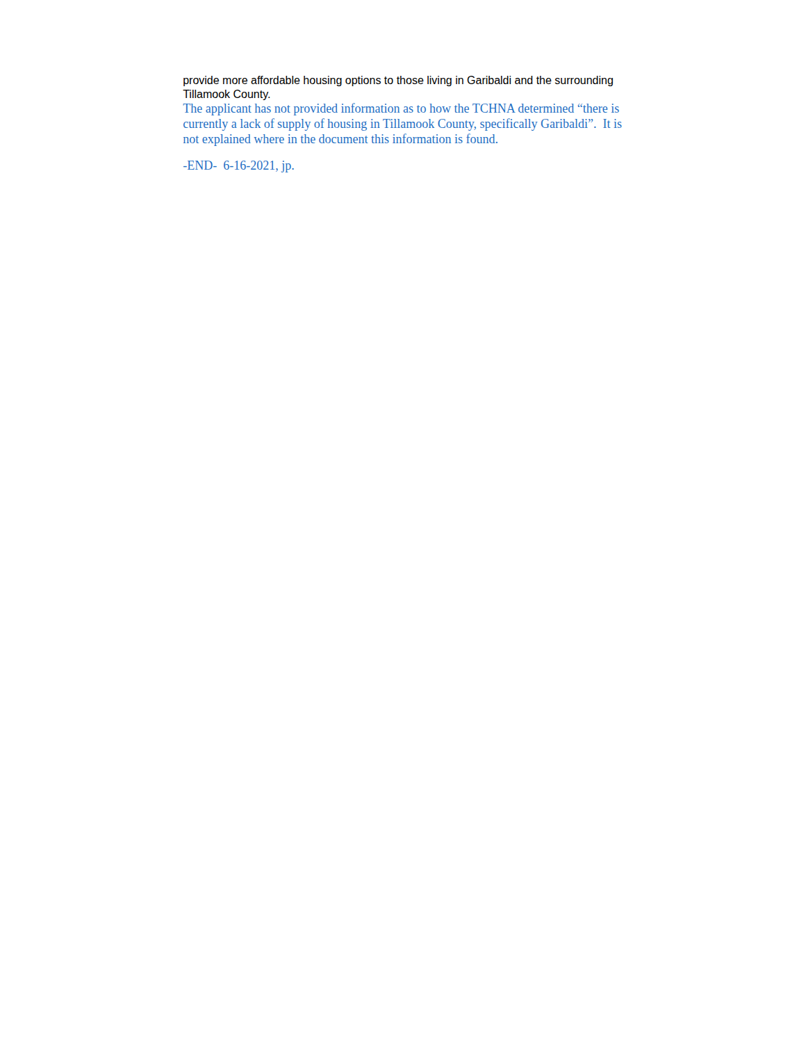provide more affordable housing options to those living in Garibaldi and the surrounding Tillamook County.
The applicant has not provided information as to how the TCHNA determined “there is currently a lack of supply of housing in Tillamook County, specifically Garibaldi”. It is not explained where in the document this information is found.
-END- 6-16-2021, jp.